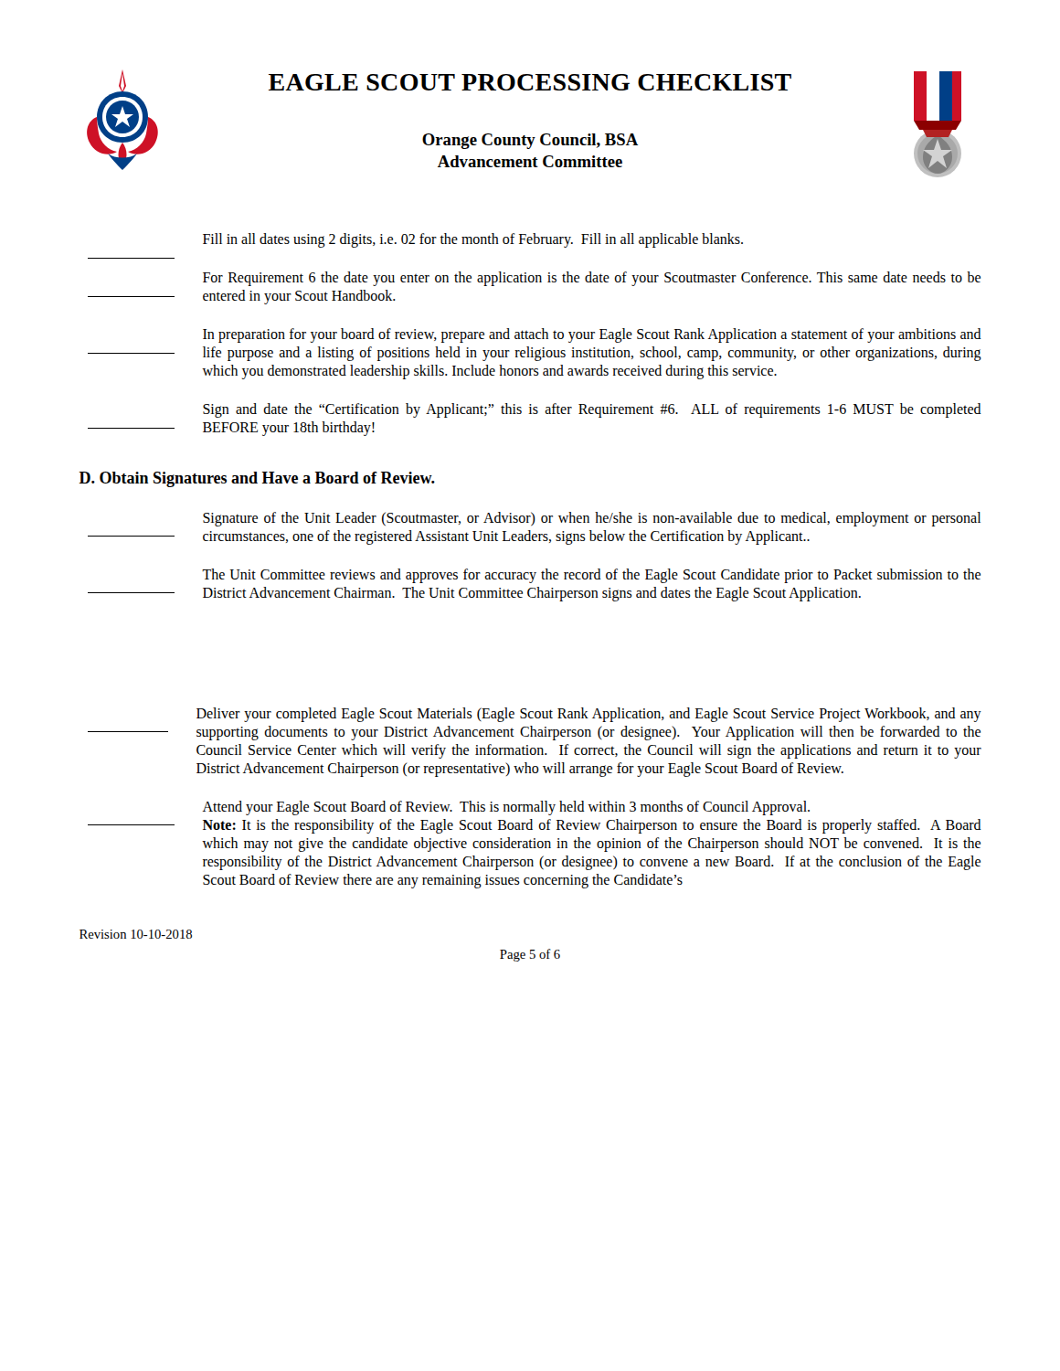EAGLE SCOUT PROCESSING CHECKLIST
Orange County Council, BSA
Advancement Committee
Fill in all dates using 2 digits, i.e. 02 for the month of February. Fill in all applicable blanks.
For Requirement 6 the date you enter on the application is the date of your Scoutmaster Conference. This same date needs to be entered in your Scout Handbook.
In preparation for your board of review, prepare and attach to your Eagle Scout Rank Application a statement of your ambitions and life purpose and a listing of positions held in your religious institution, school, camp, community, or other organizations, during which you demonstrated leadership skills. Include honors and awards received during this service.
Sign and date the “Certification by Applicant;” this is after Requirement #6. ALL of requirements 1-6 MUST be completed BEFORE your 18th birthday!
D. Obtain Signatures and Have a Board of Review.
Signature of the Unit Leader (Scoutmaster, or Advisor) or when he/she is non-available due to medical, employment or personal circumstances, one of the registered Assistant Unit Leaders, signs below the Certification by Applicant..
The Unit Committee reviews and approves for accuracy the record of the Eagle Scout Candidate prior to Packet submission to the District Advancement Chairman. The Unit Committee Chairperson signs and dates the Eagle Scout Application.
Deliver your completed Eagle Scout Materials (Eagle Scout Rank Application, and Eagle Scout Service Project Workbook, and any supporting documents to your District Advancement Chairperson (or designee). Your Application will then be forwarded to the Council Service Center which will verify the information. If correct, the Council will sign the applications and return it to your District Advancement Chairperson (or representative) who will arrange for your Eagle Scout Board of Review.
Attend your Eagle Scout Board of Review. This is normally held within 3 months of Council Approval.
Note: It is the responsibility of the Eagle Scout Board of Review Chairperson to ensure the Board is properly staffed. A Board which may not give the candidate objective consideration in the opinion of the Chairperson should NOT be convened. It is the responsibility of the District Advancement Chairperson (or designee) to convene a new Board. If at the conclusion of the Eagle Scout Board of Review there are any remaining issues concerning the Candidate’s
Revision 10-10-2018
Page 5 of 6